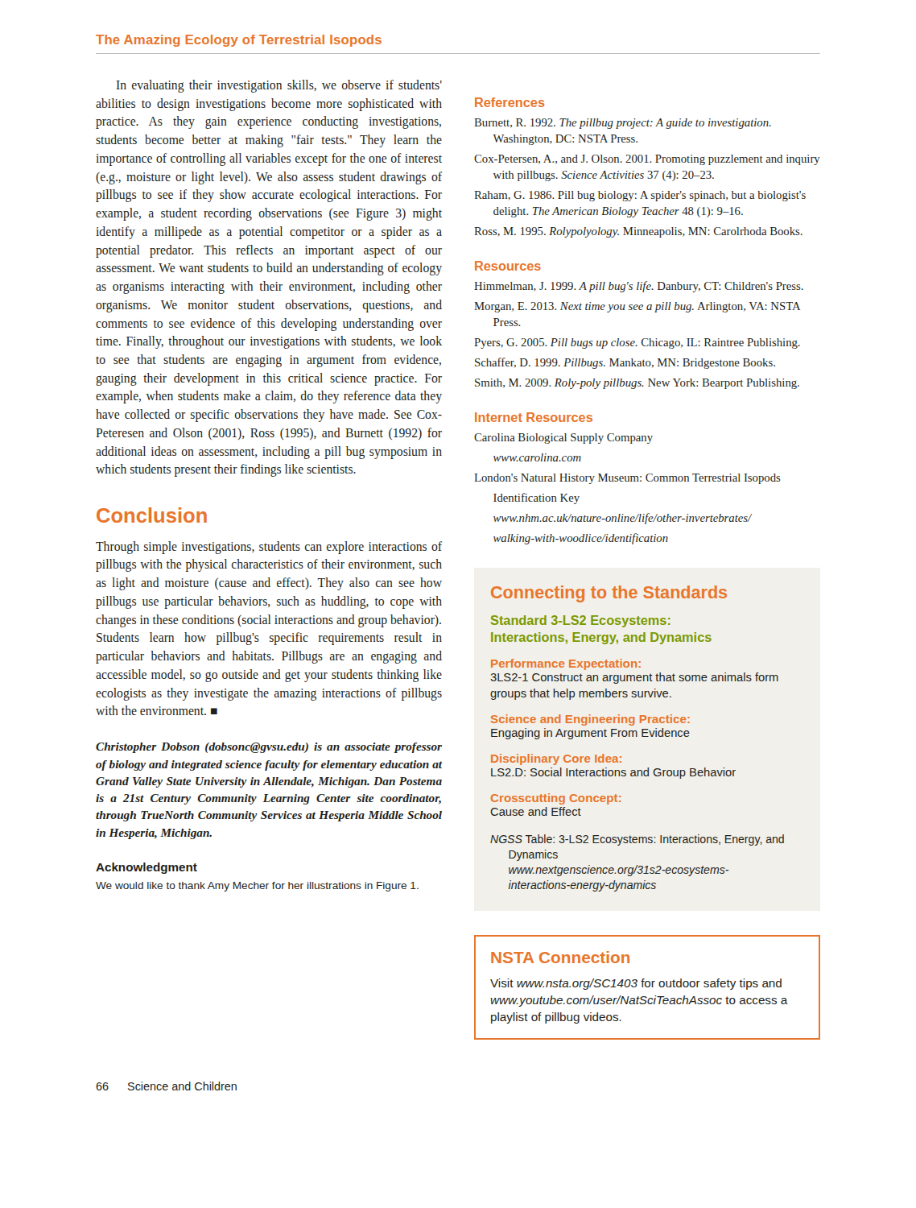The Amazing Ecology of Terrestrial Isopods
In evaluating their investigation skills, we observe if students' abilities to design investigations become more sophisticated with practice. As they gain experience conducting investigations, students become better at making "fair tests." They learn the importance of controlling all variables except for the one of interest (e.g., moisture or light level). We also assess student drawings of pillbugs to see if they show accurate ecological interactions. For example, a student recording observations (see Figure 3) might identify a millipede as a potential competitor or a spider as a potential predator. This reflects an important aspect of our assessment. We want students to build an understanding of ecology as organisms interacting with their environment, including other organisms. We monitor student observations, questions, and comments to see evidence of this developing understanding over time. Finally, throughout our investigations with students, we look to see that students are engaging in argument from evidence, gauging their development in this critical science practice. For example, when students make a claim, do they reference data they have collected or specific observations they have made. See Cox-Peteresen and Olson (2001), Ross (1995), and Burnett (1992) for additional ideas on assessment, including a pill bug symposium in which students present their findings like scientists.
Conclusion
Through simple investigations, students can explore interactions of pillbugs with the physical characteristics of their environment, such as light and moisture (cause and effect). They also can see how pillbugs use particular behaviors, such as huddling, to cope with changes in these conditions (social interactions and group behavior). Students learn how pillbug's specific requirements result in particular behaviors and habitats. Pillbugs are an engaging and accessible model, so go outside and get your students thinking like ecologists as they investigate the amazing interactions of pillbugs with the environment. ■
Christopher Dobson (dobsonc@gvsu.edu) is an associate professor of biology and integrated science faculty for elementary education at Grand Valley State University in Allendale, Michigan. Dan Postema is a 21st Century Community Learning Center site coordinator, through TrueNorth Community Services at Hesperia Middle School in Hesperia, Michigan.
Acknowledgment
We would like to thank Amy Mecher for her illustrations in Figure 1.
References
Burnett, R. 1992. The pillbug project: A guide to investigation. Washington, DC: NSTA Press.
Cox-Petersen, A., and J. Olson. 2001. Promoting puzzlement and inquiry with pillbugs. Science Activities 37 (4): 20–23.
Raham, G. 1986. Pill bug biology: A spider's spinach, but a biologist's delight. The American Biology Teacher 48 (1): 9–16.
Ross, M. 1995. Rolypolyology. Minneapolis, MN: Carolrhoda Books.
Resources
Himmelman, J. 1999. A pill bug's life. Danbury, CT: Children's Press.
Morgan, E. 2013. Next time you see a pill bug. Arlington, VA: NSTA Press.
Pyers, G. 2005. Pill bugs up close. Chicago, IL: Raintree Publishing.
Schaffer, D. 1999. Pillbugs. Mankato, MN: Bridgestone Books.
Smith, M. 2009. Roly-poly pillbugs. New York: Bearport Publishing.
Internet Resources
Carolina Biological Supply Company
www.carolina.com
London's Natural History Museum: Common Terrestrial Isopods
Identification Key
www.nhm.ac.uk/nature-online/life/other-invertebrates/
walking-with-woodlice/identification
Connecting to the Standards
Standard 3-LS2 Ecosystems:
Interactions, Energy, and Dynamics
Performance Expectation:
3LS2-1 Construct an argument that some animals form groups that help members survive.
Science and Engineering Practice:
Engaging in Argument From Evidence
Disciplinary Core Idea:
LS2.D: Social Interactions and Group Behavior
Crosscutting Concept:
Cause and Effect
NGSS Table: 3-LS2 Ecosystems: Interactions, Energy, and
Dynamics
www.nextgenscience.org/31s2-ecosystems-
interactions-energy-dynamics
NSTA Connection
Visit www.nsta.org/SC1403 for outdoor safety tips and www.youtube.com/user/NatSciTeachAssoc to access a playlist of pillbug videos.
66 Science and Children